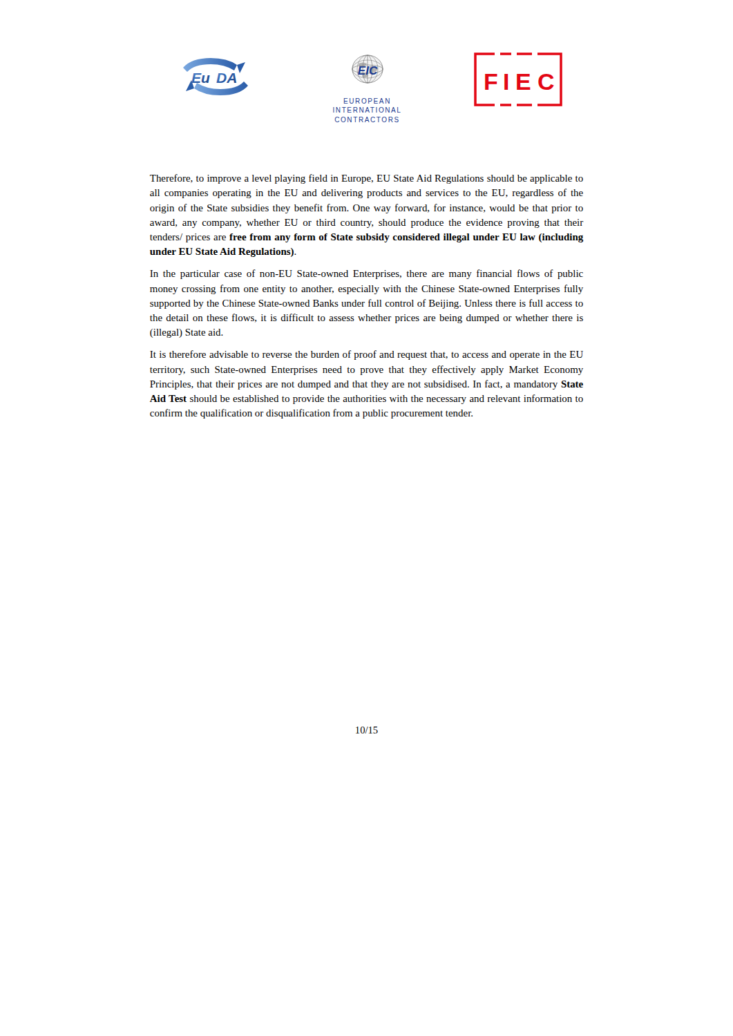Eu DA
EIC
EUROPEAN
INTERNATIONAL
CONTRACTORS
F I E C
Therefore, to improve a level playing field in Europe, EU State Aid Regulations should be applicable to all companies operating in the EU and delivering products and services to the EU, regardless of the origin of the State subsidies they benefit from. One way forward, for instance, would be that prior to award, any company, whether EU or third country, should produce the evidence proving that their tenders/ prices are free from any form of State subsidy considered illegal under EU law (including under EU State Aid Regulations).
In the particular case of non-EU State-owned Enterprises, there are many financial flows of public money crossing from one entity to another, especially with the Chinese State-owned Enterprises fully supported by the Chinese State-owned Banks under full control of Beijing. Unless there is full access to the detail on these flows, it is difficult to assess whether prices are being dumped or whether there is (illegal) State aid.
It is therefore advisable to reverse the burden of proof and request that, to access and operate in the EU territory, such State-owned Enterprises need to prove that they effectively apply Market Economy Principles, that their prices are not dumped and that they are not subsidised. In fact, a mandatory State Aid Test should be established to provide the authorities with the necessary and relevant information to confirm the qualification or disqualification from a public procurement tender.
10/15